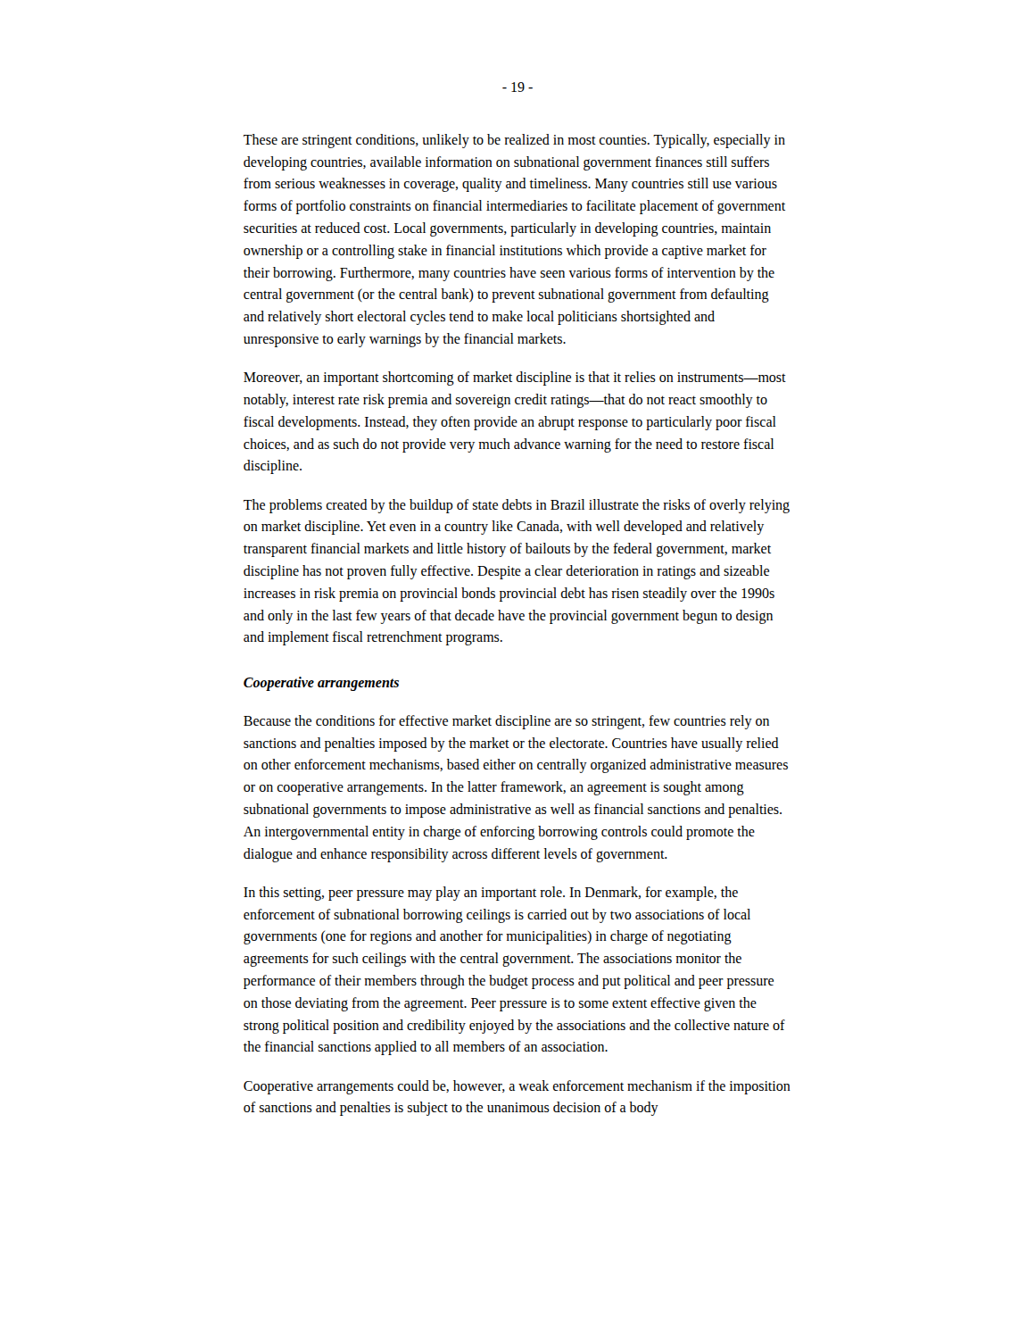- 19 -
These are stringent conditions, unlikely to be realized in most counties. Typically, especially in developing countries, available information on subnational government finances still suffers from serious weaknesses in coverage, quality and timeliness. Many countries still use various forms of portfolio constraints on financial intermediaries to facilitate placement of government securities at reduced cost. Local governments, particularly in developing countries, maintain ownership or a controlling stake in financial institutions which provide a captive market for their borrowing. Furthermore, many countries have seen various forms of intervention by the central government (or the central bank) to prevent subnational government from defaulting and relatively short electoral cycles tend to make local politicians shortsighted and unresponsive to early warnings by the financial markets.
Moreover, an important shortcoming of market discipline is that it relies on instruments—most notably, interest rate risk premia and sovereign credit ratings—that do not react smoothly to fiscal developments. Instead, they often provide an abrupt response to particularly poor fiscal choices, and as such do not provide very much advance warning for the need to restore fiscal discipline.
The problems created by the buildup of state debts in Brazil illustrate the risks of overly relying on market discipline. Yet even in a country like Canada, with well developed and relatively transparent financial markets and little history of bailouts by the federal government, market discipline has not proven fully effective. Despite a clear deterioration in ratings and sizeable increases in risk premia on provincial bonds provincial debt has risen steadily over the 1990s and only in the last few years of that decade have the provincial government begun to design and implement fiscal retrenchment programs.
Cooperative arrangements
Because the conditions for effective market discipline are so stringent, few countries rely on sanctions and penalties imposed by the market or the electorate. Countries have usually relied on other enforcement mechanisms, based either on centrally organized administrative measures or on cooperative arrangements. In the latter framework, an agreement is sought among subnational governments to impose administrative as well as financial sanctions and penalties. An intergovernmental entity in charge of enforcing borrowing controls could promote the dialogue and enhance responsibility across different levels of government.
In this setting, peer pressure may play an important role. In Denmark, for example, the enforcement of subnational borrowing ceilings is carried out by two associations of local governments (one for regions and another for municipalities) in charge of negotiating agreements for such ceilings with the central government. The associations monitor the performance of their members through the budget process and put political and peer pressure on those deviating from the agreement. Peer pressure is to some extent effective given the strong political position and credibility enjoyed by the associations and the collective nature of the financial sanctions applied to all members of an association.
Cooperative arrangements could be, however, a weak enforcement mechanism if the imposition of sanctions and penalties is subject to the unanimous decision of a body